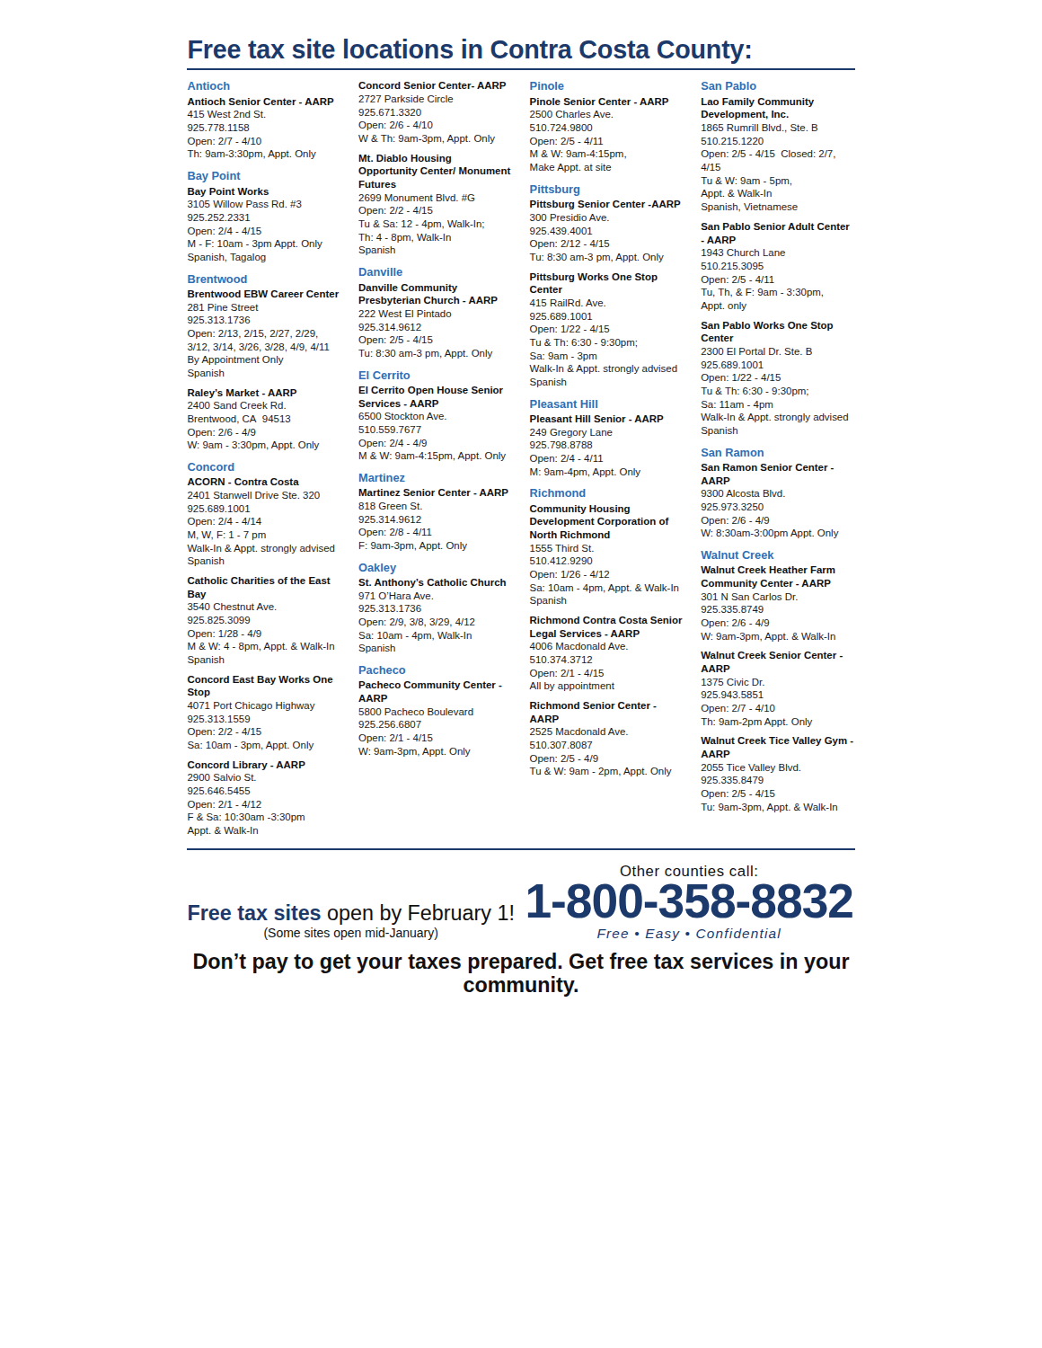Free tax site locations in Contra Costa County:
Antioch
Antioch Senior Center - AARP 415 West 2nd St. 925.778.1158 Open: 2/7 - 4/10 Th: 9am-3:30pm, Appt. Only
Bay Point
Bay Point Works 3105 Willow Pass Rd. #3 925.252.2331 Open: 2/4 - 4/15 M - F: 10am - 3pm Appt. Only Spanish, Tagalog
Brentwood
Brentwood EBW Career Center 281 Pine Street 925.313.1736 Open: 2/13, 2/15, 2/27, 2/29, 3/12, 3/14, 3/26, 3/28, 4/9, 4/11 By Appointment Only Spanish
Raley’s Market - AARP 2400 Sand Creek Rd. Brentwood, CA 94513 Open: 2/6 - 4/9 W: 9am - 3:30pm, Appt. Only
Concord
ACORN - Contra Costa 2401 Stanwell Drive Ste. 320 925.689.1001 Open: 2/4 - 4/14 M, W, F: 1 - 7 pm Walk-In & Appt. strongly advised Spanish
Catholic Charities of the East Bay 3540 Chestnut Ave. 925.825.3099 Open: 1/28 - 4/9 M & W: 4 - 8pm, Appt. & Walk-In Spanish
Concord East Bay Works One Stop 4071 Port Chicago Highway 925.313.1559 Open: 2/2 - 4/15 Sa: 10am - 3pm, Appt. Only
Concord Library - AARP 2900 Salvio St. 925.646.5455 Open: 2/1 - 4/12 F & Sa: 10:30am -3:30pm Appt. & Walk-In
Concord Senior Center- AARP 2727 Parkside Circle 925.671.3320 Open: 2/6 - 4/10 W & Th: 9am-3pm, Appt. Only
Mt. Diablo Housing Opportunity Center/ Monument Futures 2699 Monument Blvd. #G Open: 2/2 - 4/15 Tu & Sa: 12 - 4pm, Walk-In; Th: 4 - 8pm, Walk-In Spanish
Danville
Danville Community Presbyterian Church - AARP 222 West El Pintado 925.314.9612 Open: 2/5 - 4/15 Tu: 8:30 am-3 pm, Appt. Only
El Cerrito
El Cerrito Open House Senior Services - AARP 6500 Stockton Ave. 510.559.7677 Open: 2/4 - 4/9 M & W: 9am-4:15pm, Appt. Only
Martinez
Martinez Senior Center - AARP 818 Green St. 925.314.9612 Open: 2/8 - 4/11 F: 9am-3pm, Appt. Only
Oakley
St. Anthony’s Catholic Church 971 O’Hara Ave. 925.313.1736 Open: 2/9, 3/8, 3/29, 4/12 Sa: 10am - 4pm, Walk-In Spanish
Pacheco
Pacheco Community Center -AARP 5800 Pacheco Boulevard 925.256.6807 Open: 2/1 - 4/15 W: 9am-3pm, Appt. Only
Pinole
Pinole Senior Center - AARP 2500 Charles Ave. 510.724.9800 Open: 2/5 - 4/11 M & W: 9am-4:15pm, Make Appt. at site
Pittsburg
Pittsburg Senior Center -AARP 300 Presidio Ave. 925.439.4001 Open: 2/12 - 4/15 Tu: 8:30 am-3 pm, Appt. Only
Pittsburg Works One Stop Center 415 RailRd. Ave. 925.689.1001 Open: 1/22 - 4/15 Tu & Th: 6:30 - 9:30pm; Sa: 9am - 3pm Walk-In & Appt. strongly advised Spanish
Pleasant Hill
Pleasant Hill Senior - AARP 249 Gregory Lane 925.798.8788 Open: 2/4 - 4/11 M: 9am-4pm, Appt. Only
Richmond
Community Housing Development Corporation of North Richmond 1555 Third St. 510.412.9290 Open: 1/26 - 4/12 Sa: 10am - 4pm, Appt. & Walk-In Spanish
Richmond Contra Costa Senior Legal Services - AARP 4006 Macdonald Ave. 510.374.3712 Open: 2/1 - 4/15 All by appointment
Richmond Senior Center - AARP 2525 Macdonald Ave. 510.307.8087 Open: 2/5 - 4/9 Tu & W: 9am - 2pm, Appt. Only
San Pablo
Lao Family Community Development, Inc. 1865 Rumrill Blvd., Ste. B 510.215.1220 Open: 2/5 - 4/15 Closed: 2/7, 4/15 Tu & W: 9am - 5pm, Appt. & Walk-In Spanish, Vietnamese
San Pablo Senior Adult Center - AARP 1943 Church Lane 510.215.3095 Open: 2/5 - 4/11 Tu, Th, & F: 9am - 3:30pm, Appt. only
San Pablo Works One Stop Center 2300 El Portal Dr. Ste. B 925.689.1001 Open: 1/22 - 4/15 Tu & Th: 6:30 - 9:30pm; Sa: 11am - 4pm Walk-In & Appt. strongly advised Spanish
San Ramon
San Ramon Senior Center - AARP 9300 Alcosta Blvd. 925.973.3250 Open: 2/6 - 4/9 W: 8:30am-3:00pm Appt. Only
Walnut Creek
Walnut Creek Heather Farm Community Center - AARP 301 N San Carlos Dr. 925.335.8749 Open: 2/6 - 4/9 W: 9am-3pm, Appt. & Walk-In
Walnut Creek Senior Center - AARP 1375 Civic Dr. 925.943.5851 Open: 2/7 - 4/10 Th: 9am-2pm Appt. Only
Walnut Creek Tice Valley Gym - AARP 2055 Tice Valley Blvd. 925.335.8479 Open: 2/5 - 4/15 Tu: 9am-3pm, Appt. & Walk-In
Free tax sites open by February 1!
(Some sites open mid-January)
Other counties call:
1-800-358-8832
Free • Easy • Confidential
Don’t pay to get your taxes prepared. Get free tax services in your community.